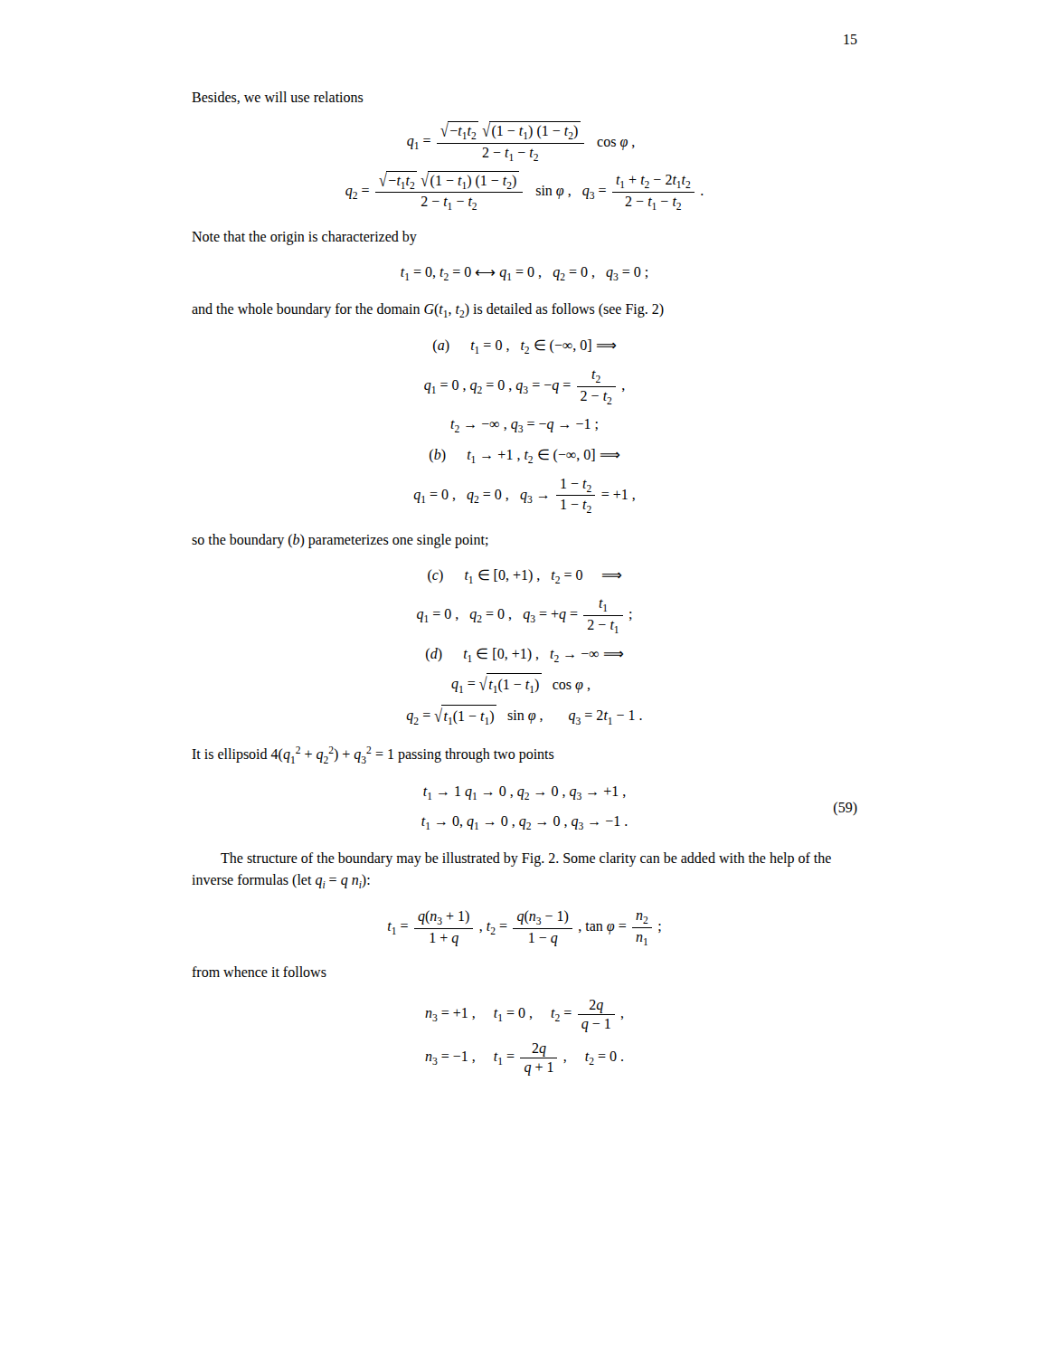15
Besides, we will use relations
q1 = √−t1t2 √(1 − t1) (1 − t2) 2 − t1 − t2 cos φ ,
q2 = √−t1t2 √(1 − t1) (1 − t2) 2 − t1 − t2 sin φ , q3 = t1 + t2 − 2t1t2 2 − t1 − t2 .
Note that the origin is characterized by
t1 = 0, t2 = 0 ⟷ q1 = 0 , q2 = 0 , q3 = 0 ;
and the whole boundary for the domain G(t1, t2) is detailed as follows (see Fig. 2)
(a) t1 = 0 , t2 ∈ (−∞, 0] ⟹
q1 = 0 , q2 = 0 , q3 = −q = t22 − t2 ,
t2 → −∞ , q3 = −q → −1 ;
(b) t1 → +1 , t2 ∈ (−∞, 0] ⟹
q1 = 0 , q2 = 0 , q3 → 1 − t21 − t2 = +1 ,
so the boundary (b) parameterizes one single point;
(c) t1 ∈ [0, +1) , t2 = 0 ⟹
q1 = 0 , q2 = 0 , q3 = +q = t12 − t1 ;
(d) t1 ∈ [0, +1) , t2 → −∞ ⟹
q1 = √t1(1 − t1) cos φ ,
q2 = √t1(1 − t1) sin φ , q3 = 2t1 − 1 .
It is ellipsoid 4(q12 + q22) + q32 = 1 passing through two points
t1 → 1 q1 → 0 , q2 → 0 , q3 → +1 ,
t1 → 0, q1 → 0 , q2 → 0 , q3 → −1 . (59)
The structure of the boundary may be illustrated by Fig. 2. Some clarity can be added with the help of the inverse formulas (let qi = q ni):
t1 = q(n3 + 1) 1 + q , t2 = q(n3 − 1) 1 − q , tan φ = n2 n1 ;
from whence it follows
n3 = +1 , t1 = 0 , t2 = 2q q − 1 ,
n3 = −1 , t1 = 2q q + 1 , t2 = 0 .